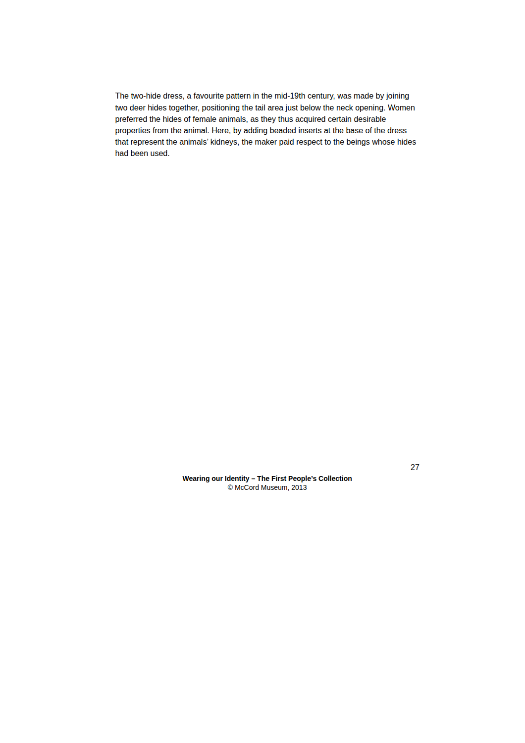The two-hide dress, a favourite pattern in the mid-19th century, was made by joining two deer hides together, positioning the tail area just below the neck opening. Women preferred the hides of female animals, as they thus acquired certain desirable properties from the animal. Here, by adding beaded inserts at the base of the dress that represent the animals’ kidneys, the maker paid respect to the beings whose hides had been used.
27
Wearing our Identity – The First People’s Collection
© McCord Museum, 2013